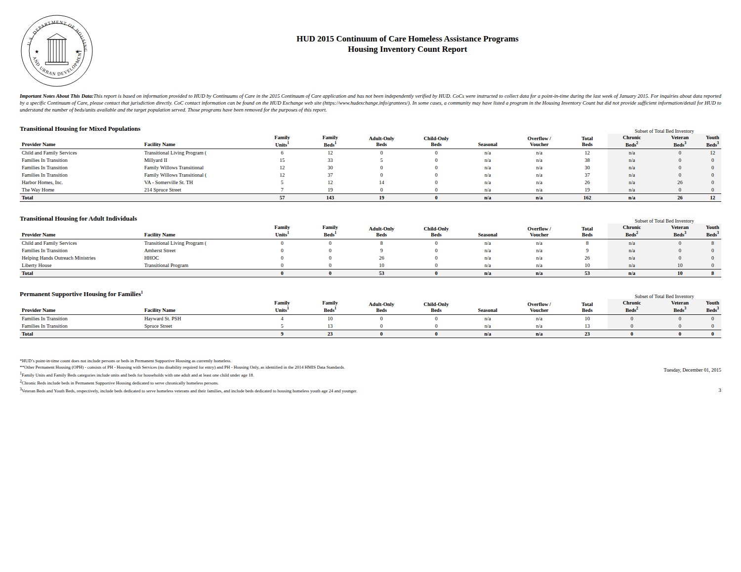U.S. DEPARTMENT OF HOUSING AND URBAN DEVELOPMENT ★ ★
HUD 2015 Continuum of Care Homeless Assistance Programs
Housing Inventory Count Report
Important Notes About This Data: This report is based on information provided to HUD by Continuums of Care in the 2015 Continuum of Care application and has not been independently verified by HUD. CoCs were instructed to collect data for a point-in-time during the last week of January 2015. For inquiries about data reported by a specific Continuum of Care, please contact that jurisdiction directly. CoC contact information can be found on the HUD Exchange web site (https://www.hudexchange.info/grantees/). In some cases, a community may have listed a program in the Housing Inventory Count but did not provide sufficient information/detail for HUD to understand the number of beds/units available and the target population served. Those programs have been removed for the purposes of this report.
Transitional Housing for Mixed Populations
Subset of Total Bed Inventory
| Provider Name | Facility Name | Family Units 1 | Family Beds 1 | Adult-Only Beds | Child-Only Beds | Seasonal | Overflow / Voucher | Total Beds | Chronic Beds 2 | Veteran Beds 3 | Youth Beds 3 |
| --- | --- | --- | --- | --- | --- | --- | --- | --- | --- | --- | --- |
| Child and Family Services | Transitional Living Program ( | 6 | 12 | 0 | 0 | n/a | n/a | 12 | n/a | 0 | 12 |
| Families In Transition | Millyard II | 15 | 33 | 5 | 0 | n/a | n/a | 38 | n/a | 0 | 0 |
| Families In Transition | Family Willows Transitional | 12 | 30 | 0 | 0 | n/a | n/a | 30 | n/a | 0 | 0 |
| Families In Transition | Family Willows Transitional ( | 12 | 37 | 0 | 0 | n/a | n/a | 37 | n/a | 0 | 0 |
| Harbor Homes, Inc. | VA - Somerville St. TH | 5 | 12 | 14 | 0 | n/a | n/a | 26 | n/a | 26 | 0 |
| The Way Home | 214 Spruce Street | 7 | 19 | 0 | 0 | n/a | n/a | 19 | n/a | 0 | 0 |
| Total | | 57 | 143 | 19 | 0 | n/a | n/a | 162 | n/a | 26 | 12 |
Transitional Housing for Adult Individuals
Subset of Total Bed Inventory
| Provider Name | Facility Name | Family Units 1 | Family Beds 1 | Adult-Only Beds | Child-Only Beds | Seasonal | Overflow / Voucher | Total Beds | Chronic Beds 2 | Veteran Beds 3 | Youth Beds 3 |
| --- | --- | --- | --- | --- | --- | --- | --- | --- | --- | --- | --- |
| Child and Family Services | Transitional Living Program ( | 0 | 0 | 8 | 0 | n/a | n/a | 8 | n/a | 0 | 8 |
| Families In Transition | Amherst Street | 0 | 0 | 9 | 0 | n/a | n/a | 9 | n/a | 0 | 0 |
| Helping Hands Outreach Ministries | HHOC | 0 | 0 | 26 | 0 | n/a | n/a | 26 | n/a | 0 | 0 |
| Liberty House | Transitional Program | 0 | 0 | 10 | 0 | n/a | n/a | 10 | n/a | 10 | 0 |
| Total | | 0 | 0 | 53 | 0 | n/a | n/a | 53 | n/a | 10 | 8 |
Permanent Supportive Housing for Families1
Subset of Total Bed Inventory
| Provider Name | Facility Name | Family Units 1 | Family Beds 1 | Adult-Only Beds | Child-Only Beds | Seasonal | Overflow / Voucher | Total Beds | Chronic Beds 2 | Veteran Beds 3 | Youth Beds 3 |
| --- | --- | --- | --- | --- | --- | --- | --- | --- | --- | --- | --- |
| Families In Transition | Hayward St. PSH | 4 | 10 | 0 | 0 | n/a | n/a | 10 | 0 | 0 | 0 |
| Families In Transition | Spruce Street | 5 | 13 | 0 | 0 | n/a | n/a | 13 | 0 | 0 | 0 |
| Total | | 9 | 23 | 0 | 0 | n/a | n/a | 23 | 0 | 0 | 0 |
Tuesday, December 01, 2015
*HUD’s point-in-time count does not include persons or beds in Permanent Supportive Housing as currently homeless.
**Other Permanent Housing (OPH) - consists of PH - Housing with Services (no disability required for entry) and PH - Housing Only, as identified in the 2014 HMIS Data Standards.
1Family Units and Family Beds categories include units and beds for households with one adult and at least one child under age 18.
2Chronic Beds include beds in Permanent Supportive Housing dedicated to serve chronically homeless persons.
3Veteran Beds and Youth Beds, respectively, include beds dedicated to serve homeless veterans and their families, and include beds dedicated to housing homeless youth age 24 and younger.
3